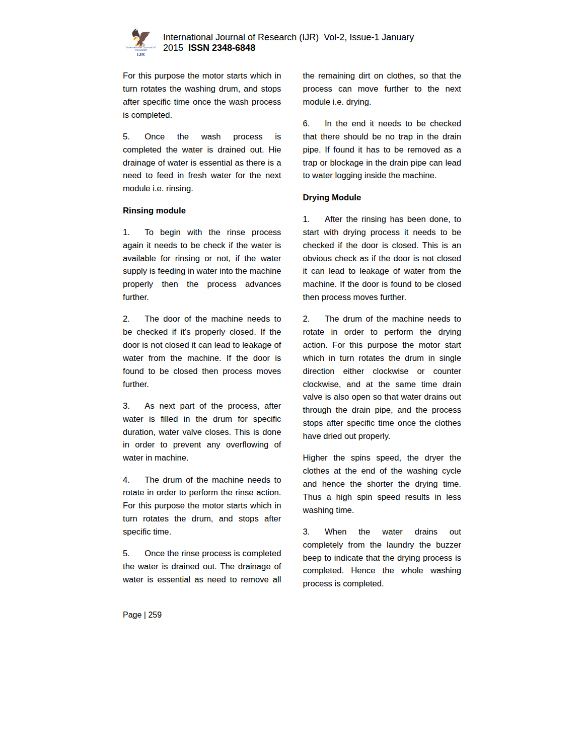🦅 International Journal of Research IJR
International Journal of Research (IJR) Vol-2, Issue-1 January 2015 ISSN 2348-6848
For this purpose the motor starts which in turn rotates the washing drum, and stops after specific time once the wash process is completed.
5. Once the wash process is completed the water is drained out. Hie drainage of water is essential as there is a need to feed in fresh water for the next module i.e. rinsing.
Rinsing module
1. To begin with the rinse process again it needs to be check if the water is available for rinsing or not, if the water supply is feeding in water into the machine properly then the process advances further.
2. The door of the machine needs to be checked if it's properly closed. If the door is not closed it can lead to leakage of water from the machine. If the door is found to be closed then process moves further.
3. As next part of the process, after water is filled in the drum for specific duration, water valve closes. This is done in order to prevent any overflowing of water in machine.
4. The drum of the machine needs to rotate in order to perform the rinse action. For this purpose the motor starts which in turn rotates the drum, and stops after specific time.
5. Once the rinse process is completed the water is drained out. The drainage of water is essential as need to remove all the remaining dirt on clothes, so that the process can move further to the next module i.e. drying.
6. In the end it needs to be checked that there should be no trap in the drain pipe. If found it has to be removed as a trap or blockage in the drain pipe can lead to water logging inside the machine.
Drying Module
1. After the rinsing has been done, to start with drying process it needs to be checked if the door is closed. This is an obvious check as if the door is not closed it can lead to leakage of water from the machine. If the door is found to be closed then process moves further.
2. The drum of the machine needs to rotate in order to perform the drying action. For this purpose the motor start which in turn rotates the drum in single direction either clockwise or counter clockwise, and at the same time drain valve is also open so that water drains out through the drain pipe, and the process stops after specific time once the clothes have dried out properly.
Higher the spins speed, the dryer the clothes at the end of the washing cycle and hence the shorter the drying time. Thus a high spin speed results in less washing time.
3. When the water drains out completely from the laundry the buzzer beep to indicate that the drying process is completed. Hence the whole washing process is completed.
Page | 259